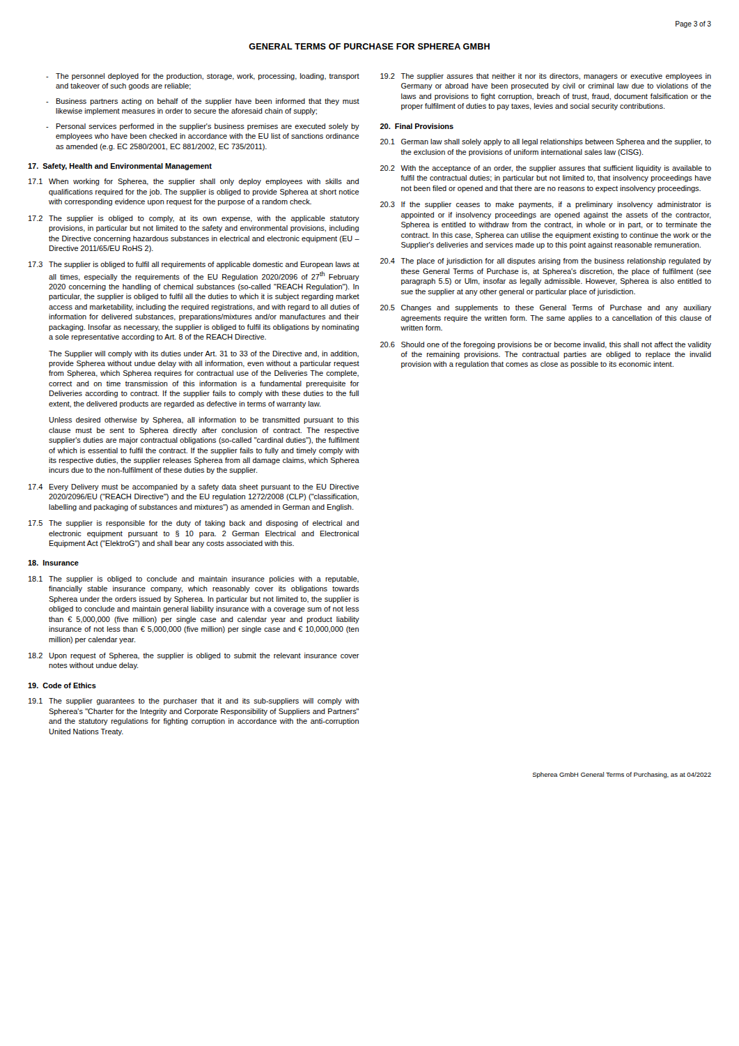Page 3 of 3
GENERAL TERMS OF PURCHASE FOR SPHEREA GMBH
The personnel deployed for the production, storage, work, processing, loading, transport and takeover of such goods are reliable;
Business partners acting on behalf of the supplier have been informed that they must likewise implement measures in order to secure the aforesaid chain of supply;
Personal services performed in the supplier's business premises are executed solely by employees who have been checked in accordance with the EU list of sanctions ordinance as amended (e.g. EC 2580/2001, EC 881/2002, EC 735/2011).
17. Safety, Health and Environmental Management
17.1
When working for Spherea, the supplier shall only deploy employees with skills and qualifications required for the job. The supplier is obliged to provide Spherea at short notice with corresponding evidence upon request for the purpose of a random check.
17.2
The supplier is obliged to comply, at its own expense, with the applicable statutory provisions, in particular but not limited to the safety and environmental provisions, including the Directive concerning hazardous substances in electrical and electronic equipment (EU – Directive 2011/65/EU RoHS 2).
17.3
The supplier is obliged to fulfil all requirements of applicable domestic and European laws at all times, especially the requirements of the EU Regulation 2020/2096 of 27th February 2020 concerning the handling of chemical substances (so-called "REACH Regulation"). In particular, the supplier is obliged to fulfil all the duties to which it is subject regarding market access and marketability, including the required registrations, and with regard to all duties of information for delivered substances, preparations/mixtures and/or manufactures and their packaging. Insofar as necessary, the supplier is obliged to fulfil its obligations by nominating a sole representative according to Art. 8 of the REACH Directive.
The Supplier will comply with its duties under Art. 31 to 33 of the Directive and, in addition, provide Spherea without undue delay with all information, even without a particular request from Spherea, which Spherea requires for contractual use of the Deliveries The complete, correct and on time transmission of this information is a fundamental prerequisite for Deliveries according to contract. If the supplier fails to comply with these duties to the full extent, the delivered products are regarded as defective in terms of warranty law.
Unless desired otherwise by Spherea, all information to be transmitted pursuant to this clause must be sent to Spherea directly after conclusion of contract. The respective supplier's duties are major contractual obligations (so-called "cardinal duties"), the fulfilment of which is essential to fulfil the contract. If the supplier fails to fully and timely comply with its respective duties, the supplier releases Spherea from all damage claims, which Spherea incurs due to the non-fulfilment of these duties by the supplier.
17.4
Every Delivery must be accompanied by a safety data sheet pursuant to the EU Directive 2020/2096/EU ("REACH Directive") and the EU regulation 1272/2008 (CLP) ("classification, labelling and packaging of substances and mixtures") as amended in German and English.
17.5
The supplier is responsible for the duty of taking back and disposing of electrical and electronic equipment pursuant to § 10 para. 2 German Electrical and Electronical Equipment Act ("ElektroG") and shall bear any costs associated with this.
18. Insurance
18.1
The supplier is obliged to conclude and maintain insurance policies with a reputable, financially stable insurance company, which reasonably cover its obligations towards Spherea under the orders issued by Spherea. In particular but not limited to, the supplier is obliged to conclude and maintain general liability insurance with a coverage sum of not less than € 5,000,000 (five million) per single case and calendar year and product liability insurance of not less than € 5,000,000 (five million) per single case and € 10,000,000 (ten million) per calendar year.
18.2
Upon request of Spherea, the supplier is obliged to submit the relevant insurance cover notes without undue delay.
19. Code of Ethics
19.1
The supplier guarantees to the purchaser that it and its sub-suppliers will comply with Spherea's "Charter for the Integrity and Corporate Responsibility of Suppliers and Partners" and the statutory regulations for fighting corruption in accordance with the anti-corruption United Nations Treaty.
19.2
The supplier assures that neither it nor its directors, managers or executive employees in Germany or abroad have been prosecuted by civil or criminal law due to violations of the laws and provisions to fight corruption, breach of trust, fraud, document falsification or the proper fulfilment of duties to pay taxes, levies and social security contributions.
20. Final Provisions
20.1
German law shall solely apply to all legal relationships between Spherea and the supplier, to the exclusion of the provisions of uniform international sales law (CISG).
20.2
With the acceptance of an order, the supplier assures that sufficient liquidity is available to fulfil the contractual duties; in particular but not limited to, that insolvency proceedings have not been filed or opened and that there are no reasons to expect insolvency proceedings.
20.3
If the supplier ceases to make payments, if a preliminary insolvency administrator is appointed or if insolvency proceedings are opened against the assets of the contractor, Spherea is entitled to withdraw from the contract, in whole or in part, or to terminate the contract. In this case, Spherea can utilise the equipment existing to continue the work or the Supplier's deliveries and services made up to this point against reasonable remuneration.
20.4
The place of jurisdiction for all disputes arising from the business relationship regulated by these General Terms of Purchase is, at Spherea's discretion, the place of fulfilment (see paragraph 5.5) or Ulm, insofar as legally admissible. However, Spherea is also entitled to sue the supplier at any other general or particular place of jurisdiction.
20.5
Changes and supplements to these General Terms of Purchase and any auxiliary agreements require the written form. The same applies to a cancellation of this clause of written form.
20.6
Should one of the foregoing provisions be or become invalid, this shall not affect the validity of the remaining provisions. The contractual parties are obliged to replace the invalid provision with a regulation that comes as close as possible to its economic intent.
Spherea GmbH General Terms of Purchasing, as at 04/2022